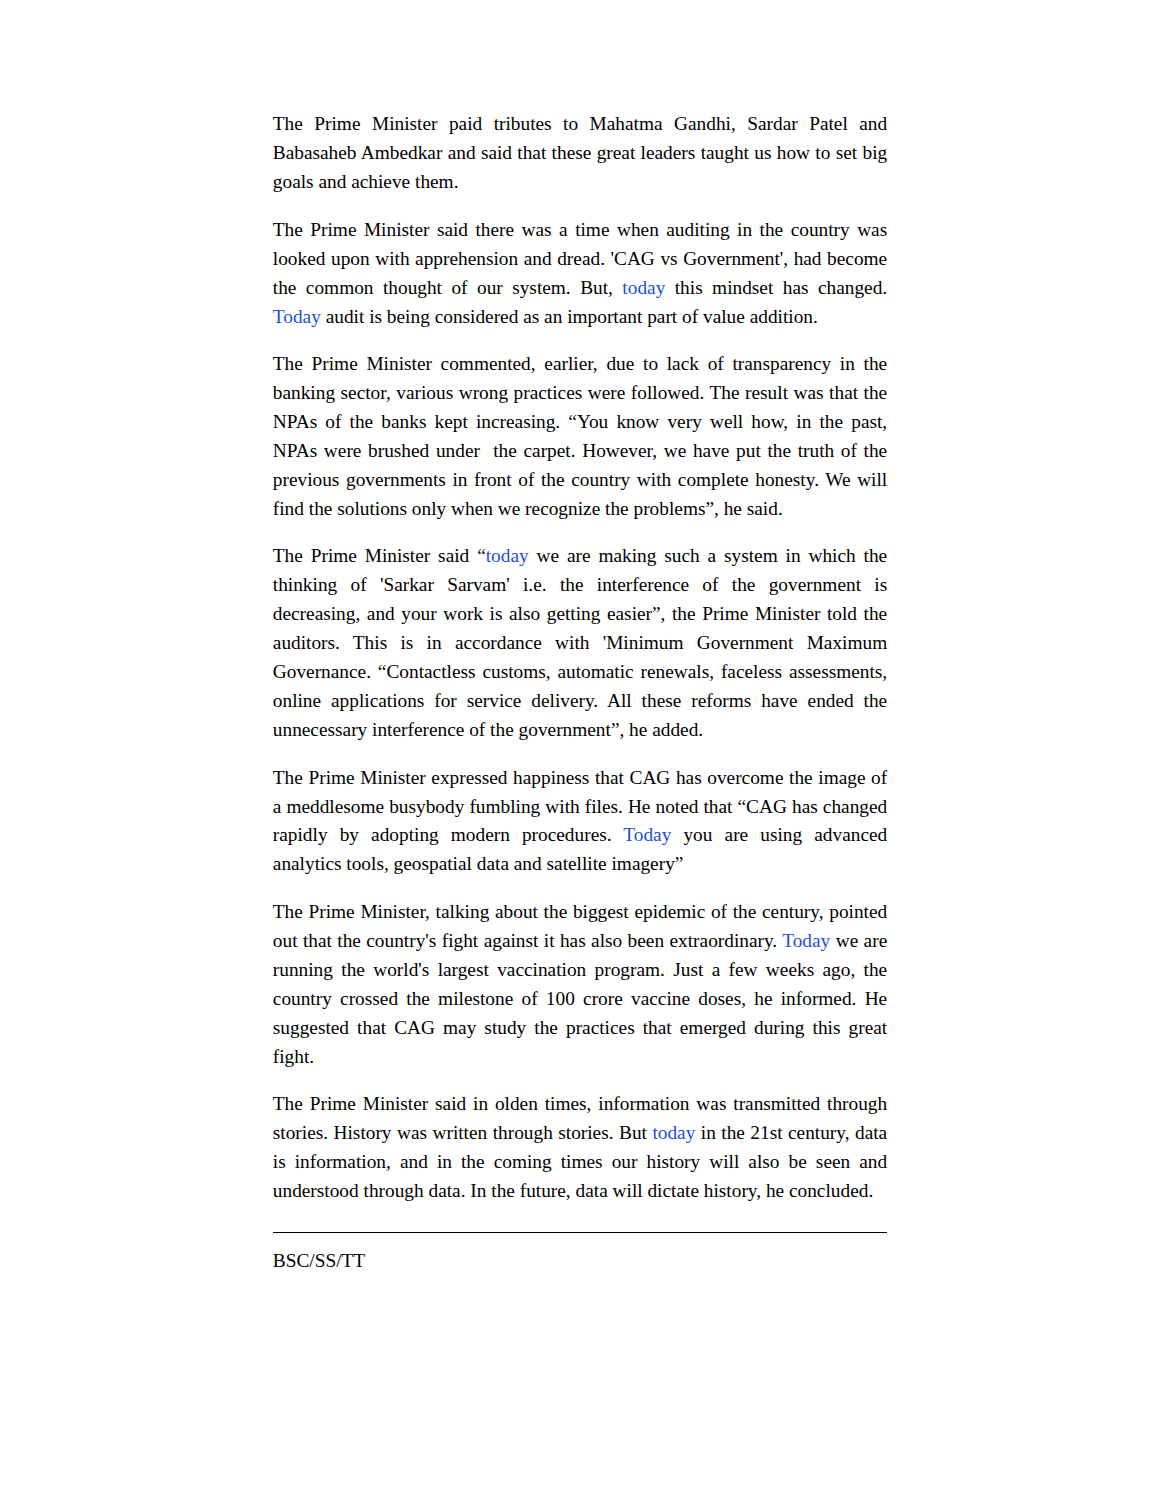The Prime Minister paid tributes to Mahatma Gandhi, Sardar Patel and Babasaheb Ambedkar and said that these great leaders taught us how to set big goals and achieve them.
The Prime Minister said there was a time when auditing in the country was looked upon with apprehension and dread. 'CAG vs Government', had become the common thought of our system. But, today this mindset has changed. Today audit is being considered as an important part of value addition.
The Prime Minister commented, earlier, due to lack of transparency in the banking sector, various wrong practices were followed. The result was that the NPAs of the banks kept increasing. “You know very well how, in the past, NPAs were brushed under the carpet. However, we have put the truth of the previous governments in front of the country with complete honesty. We will find the solutions only when we recognize the problems”, he said.
The Prime Minister said “today we are making such a system in which the thinking of 'Sarkar Sarvam' i.e. the interference of the government is decreasing, and your work is also getting easier”, the Prime Minister told the auditors. This is in accordance with 'Minimum Government Maximum Governance. “Contactless customs, automatic renewals, faceless assessments, online applications for service delivery. All these reforms have ended the unnecessary interference of the government”, he added.
The Prime Minister expressed happiness that CAG has overcome the image of a meddlesome busybody fumbling with files. He noted that “CAG has changed rapidly by adopting modern procedures. Today you are using advanced analytics tools, geospatial data and satellite imagery”
The Prime Minister, talking about the biggest epidemic of the century, pointed out that the country's fight against it has also been extraordinary. Today we are running the world's largest vaccination program. Just a few weeks ago, the country crossed the milestone of 100 crore vaccine doses, he informed. He suggested that CAG may study the practices that emerged during this great fight.
The Prime Minister said in olden times, information was transmitted through stories. History was written through stories. But today in the 21st century, data is information, and in the coming times our history will also be seen and understood through data. In the future, data will dictate history, he concluded.
BSC/SS/TT